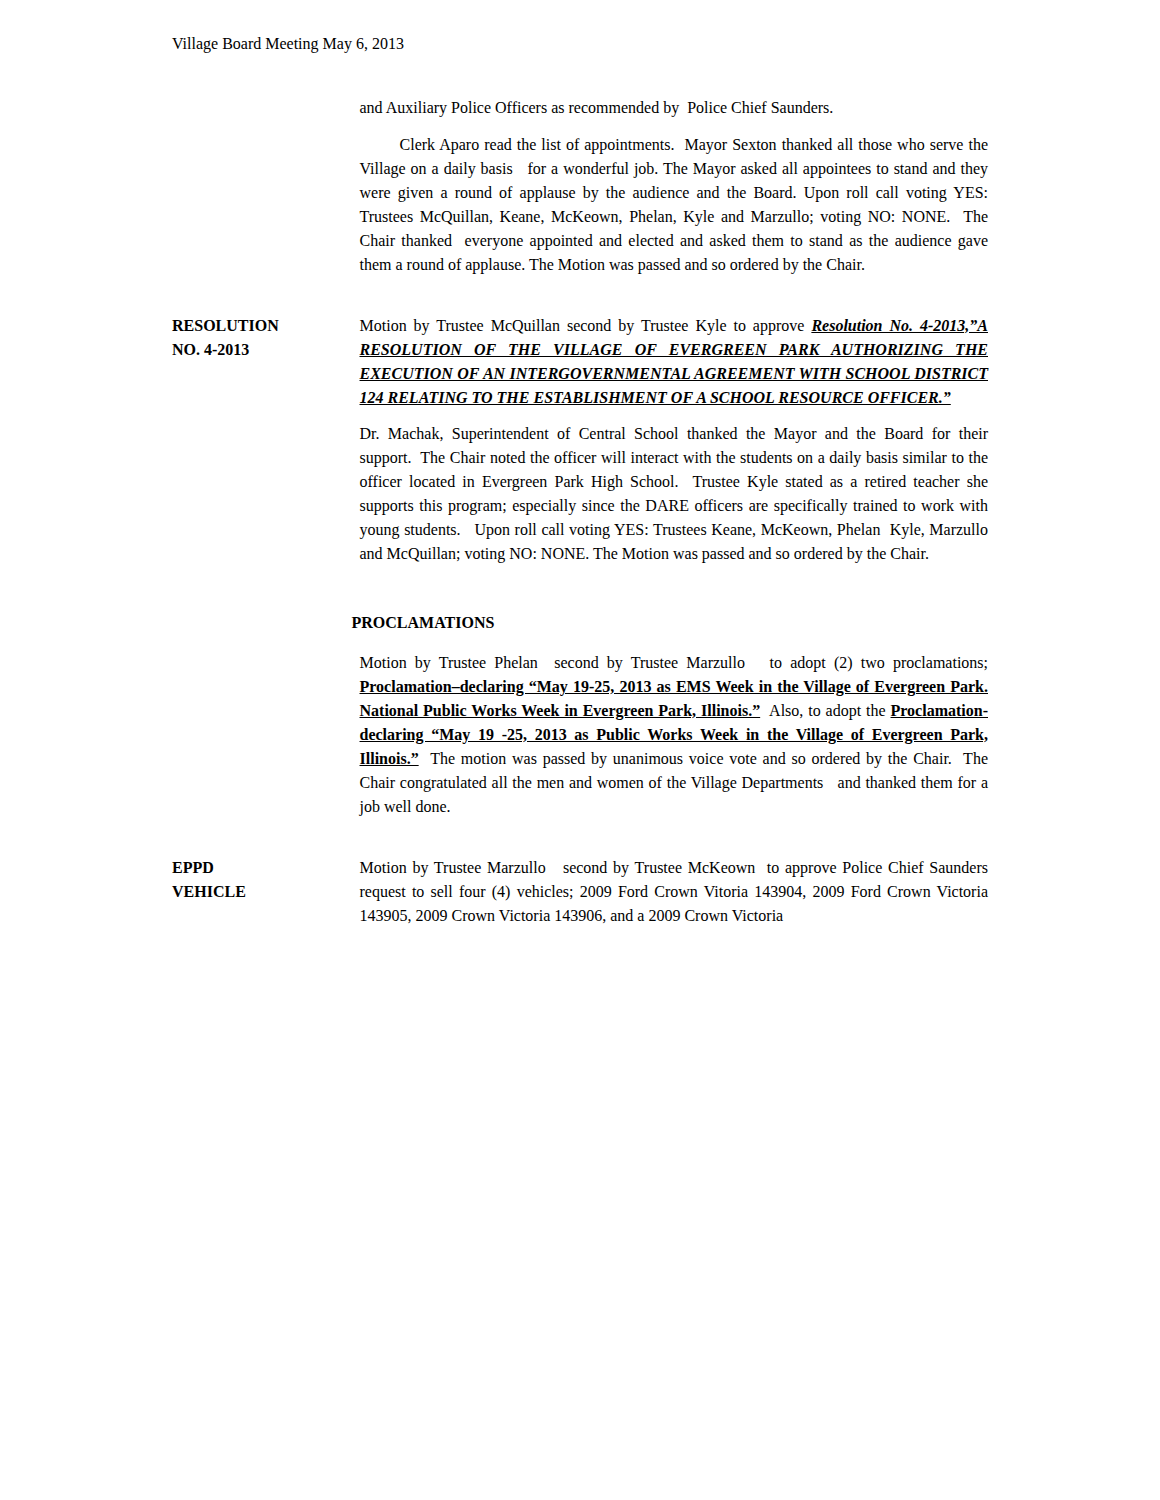Village Board Meeting May 6, 2013
and Auxiliary Police Officers as recommended by Police Chief Saunders.
Clerk Aparo read the list of appointments. Mayor Sexton thanked all those who serve the Village on a daily basis for a wonderful job. The Mayor asked all appointees to stand and they were given a round of applause by the audience and the Board. Upon roll call voting YES: Trustees McQuillan, Keane, McKeown, Phelan, Kyle and Marzullo; voting NO: NONE. The Chair thanked everyone appointed and elected and asked them to stand as the audience gave them a round of applause. The Motion was passed and so ordered by the Chair.
Resolution
No. 4-2013
Motion by Trustee McQuillan second by Trustee Kyle to approve Resolution No. 4-2013,”A RESOLUTION OF THE VILLAGE OF EVERGREEN PARK AUTHORIZING THE EXECUTION OF AN INTERGOVERNMENTAL AGREEMENT WITH SCHOOL DISTRICT 124 RELATING TO THE ESTABLISHMENT OF A SCHOOL RESOURCE OFFICER.”
Dr. Machak, Superintendent of Central School thanked the Mayor and the Board for their support. The Chair noted the officer will interact with the students on a daily basis similar to the officer located in Evergreen Park High School. Trustee Kyle stated as a retired teacher she supports this program; especially since the DARE officers are specifically trained to work with young students. Upon roll call voting YES: Trustees Keane, McKeown, Phelan Kyle, Marzullo and McQuillan; voting NO: NONE. The Motion was passed and so ordered by the Chair.
Proclamations
Motion by Trustee Phelan second by Trustee Marzullo to adopt (2) two proclamations; Proclamation–declaring “May 19-25, 2013 as EMS Week in the Village of Evergreen Park. National Public Works Week in Evergreen Park, Illinois.” Also, to adopt the Proclamation- declaring “May 19 -25, 2013 as Public Works Week in the Village of Evergreen Park, Illinois.” The motion was passed by unanimous voice vote and so ordered by the Chair. The Chair congratulated all the men and women of the Village Departments and thanked them for a job well done.
EPPD
Vehicle
Motion by Trustee Marzullo second by Trustee McKeown to approve Police Chief Saunders request to sell four (4) vehicles; 2009 Ford Crown Vitoria 143904, 2009 Ford Crown Victoria 143905, 2009 Crown Victoria 143906, and a 2009 Crown Victoria